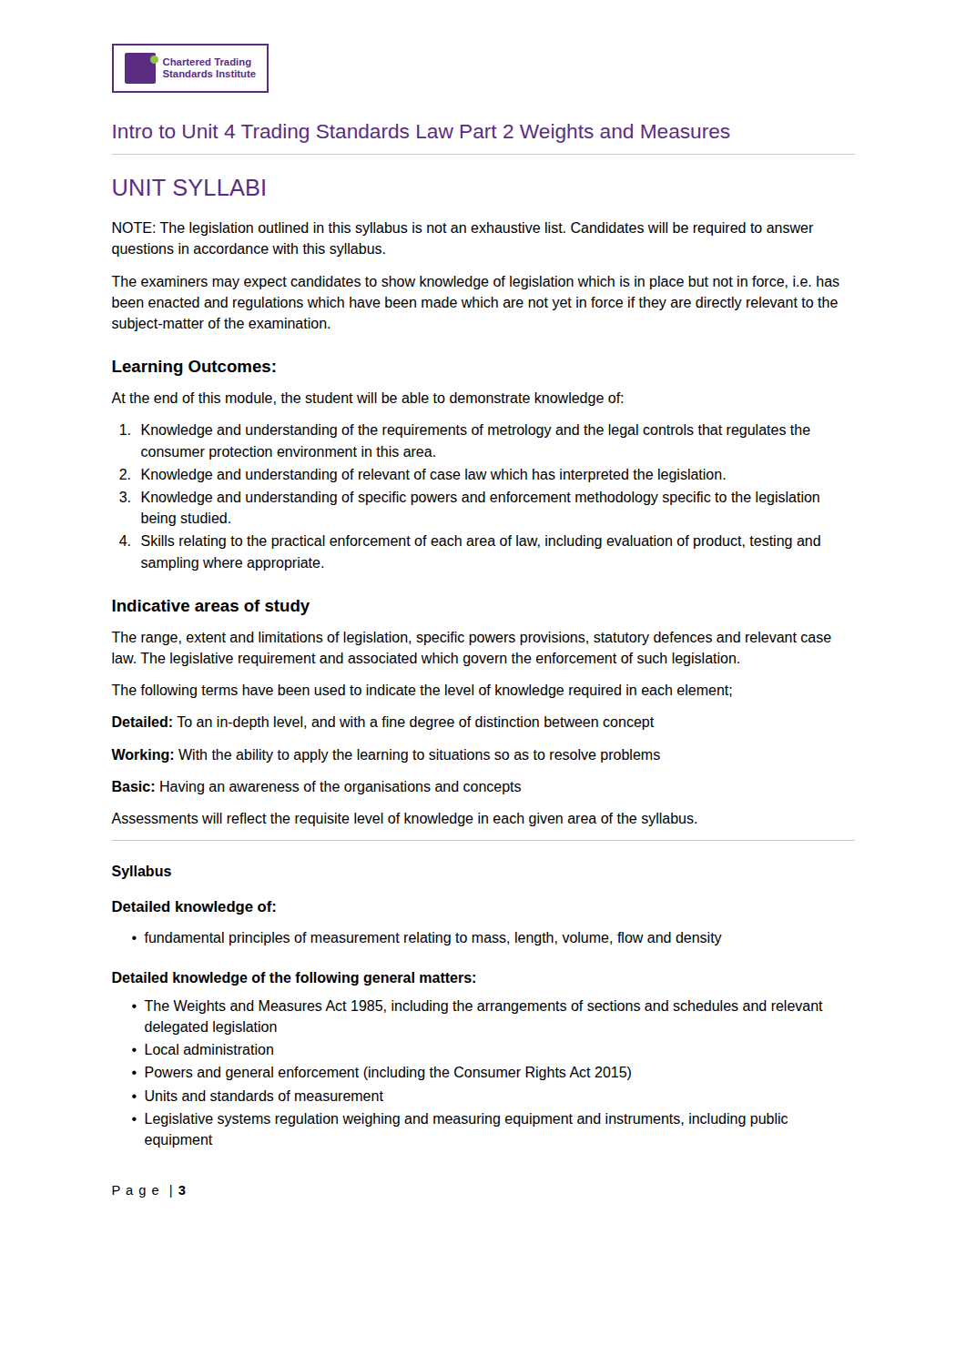Chartered Trading Standards Institute
Intro to Unit 4 Trading Standards Law Part 2 Weights and Measures
UNIT SYLLABI
NOTE: The legislation outlined in this syllabus is not an exhaustive list. Candidates will be required to answer questions in accordance with this syllabus.
The examiners may expect candidates to show knowledge of legislation which is in place but not in force, i.e. has been enacted and regulations which have been made which are not yet in force if they are directly relevant to the subject-matter of the examination.
Learning Outcomes:
At the end of this module, the student will be able to demonstrate knowledge of:
Knowledge and understanding of the requirements of metrology and the legal controls that regulates the consumer protection environment in this area.
Knowledge and understanding of relevant of case law which has interpreted the legislation.
Knowledge and understanding of specific powers and enforcement methodology specific to the legislation being studied.
Skills relating to the practical enforcement of each area of law, including evaluation of product, testing and sampling where appropriate.
Indicative areas of study
The range, extent and limitations of legislation, specific powers provisions, statutory defences and relevant case law. The legislative requirement and associated which govern the enforcement of such legislation.
The following terms have been used to indicate the level of knowledge required in each element;
Detailed: To an in-depth level, and with a fine degree of distinction between concept
Working: With the ability to apply the learning to situations so as to resolve problems
Basic: Having an awareness of the organisations and concepts
Assessments will reflect the requisite level of knowledge in each given area of the syllabus.
Syllabus
Detailed knowledge of:
fundamental principles of measurement relating to mass, length, volume, flow and density
Detailed knowledge of the following general matters:
The Weights and Measures Act 1985, including the arrangements of sections and schedules and relevant delegated legislation
Local administration
Powers and general enforcement (including the Consumer Rights Act 2015)
Units and standards of measurement
Legislative systems regulation weighing and measuring equipment and instruments, including public equipment
P a g e | 3